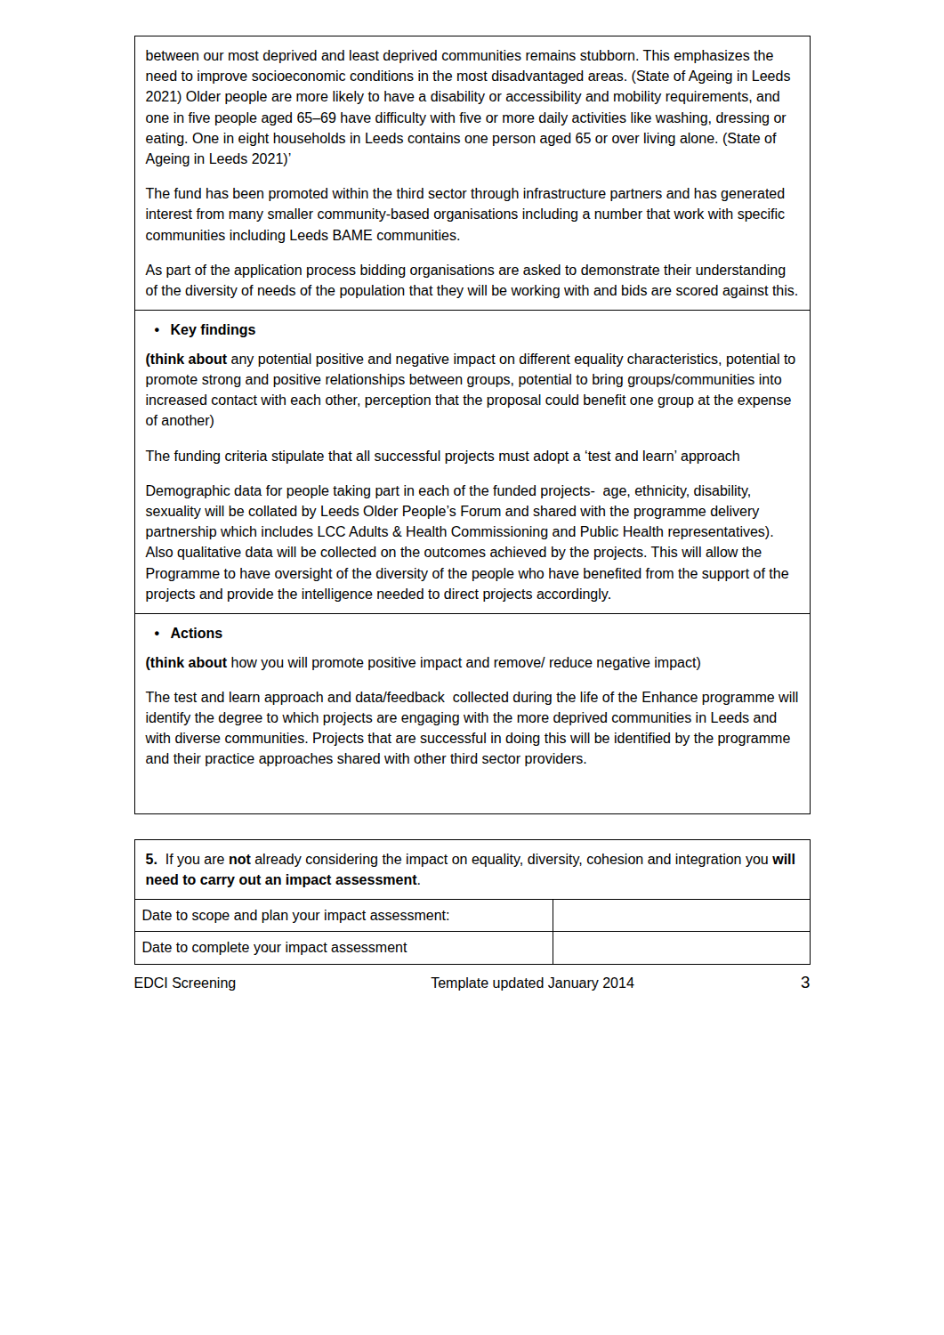between our most deprived and least deprived communities remains stubborn. This emphasizes the need to improve socioeconomic conditions in the most disadvantaged areas. (State of Ageing in Leeds 2021) Older people are more likely to have a disability or accessibility and mobility requirements, and one in five people aged 65–69 have difficulty with five or more daily activities like washing, dressing or eating. One in eight households in Leeds contains one person aged 65 or over living alone. (State of Ageing in Leeds 2021)’
The fund has been promoted within the third sector through infrastructure partners and has generated interest from many smaller community-based organisations including a number that work with specific communities including Leeds BAME communities.
As part of the application process bidding organisations are asked to demonstrate their understanding of the diversity of needs of the population that they will be working with and bids are scored against this.
Key findings
(think about any potential positive and negative impact on different equality characteristics, potential to promote strong and positive relationships between groups, potential to bring groups/communities into increased contact with each other, perception that the proposal could benefit one group at the expense of another)
The funding criteria stipulate that all successful projects must adopt a ‘test and learn’ approach
Demographic data for people taking part in each of the funded projects- age, ethnicity, disability, sexuality will be collated by Leeds Older People’s Forum and shared with the programme delivery partnership which includes LCC Adults & Health Commissioning and Public Health representatives). Also qualitative data will be collected on the outcomes achieved by the projects. This will allow the Programme to have oversight of the diversity of the people who have benefited from the support of the projects and provide the intelligence needed to direct projects accordingly.
Actions
(think about how you will promote positive impact and remove/ reduce negative impact)
The test and learn approach and data/feedback collected during the life of the Enhance programme will identify the degree to which projects are engaging with the more deprived communities in Leeds and with diverse communities. Projects that are successful in doing this will be identified by the programme and their practice approaches shared with other third sector providers.
5. If you are not already considering the impact on equality, diversity, cohesion and integration you will need to carry out an impact assessment.
| Date to scope and plan your impact assessment: | |
| Date to complete your impact assessment | |
EDCI Screening
Template updated January 2014
3